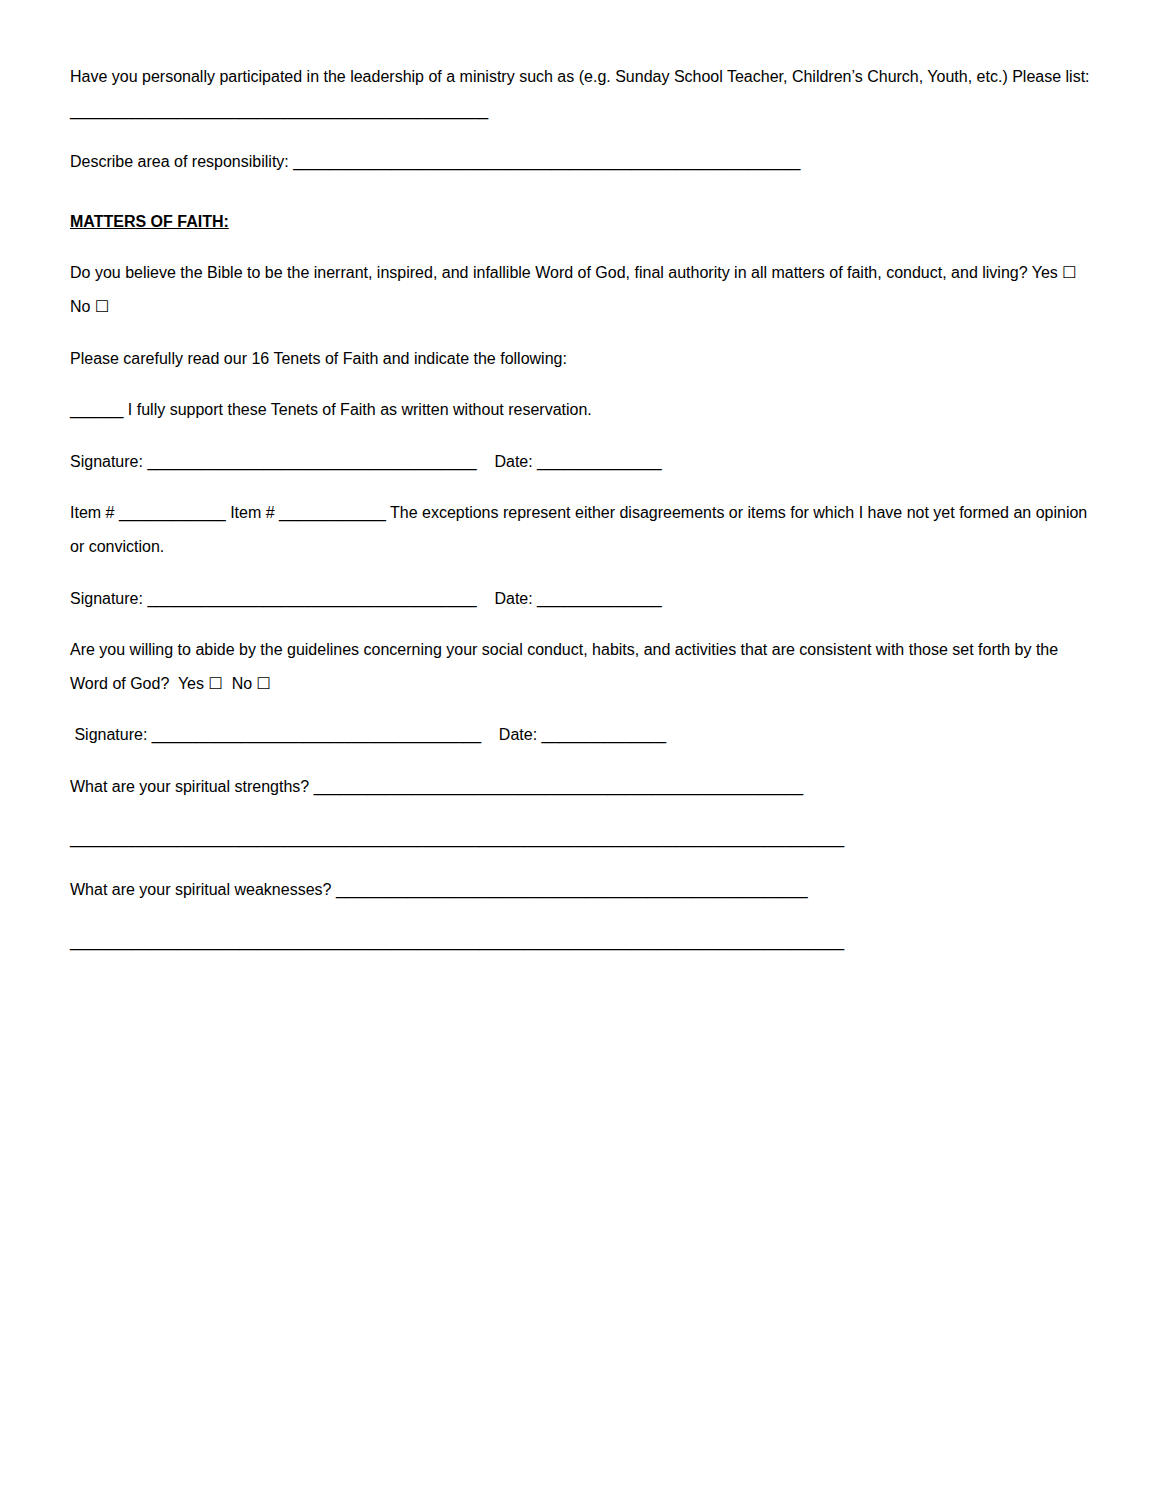Have you personally participated in the leadership of a ministry such as (e.g. Sunday School Teacher, Children’s Church, Youth, etc.) Please list: _______________________________________________
Describe area of responsibility: _________________________________________________________
MATTERS OF FAITH:
Do you believe the Bible to be the inerrant, inspired, and infallible Word of God, final authority in all matters of faith, conduct, and living? Yes ☐ No ☐
Please carefully read our 16 Tenets of Faith and indicate the following:
______ I fully support these Tenets of Faith as written without reservation.
Signature: _____________________________________ Date: ______________
Item # ____________ Item # ____________ The exceptions represent either disagreements or items for which I have not yet formed an opinion or conviction.
Signature: _____________________________________ Date: ______________
Are you willing to abide by the guidelines concerning your social conduct, habits, and activities that are consistent with those set forth by the Word of God? Yes ☐ No ☐
Signature: _____________________________________ Date: ______________
What are your spiritual strengths? _______________________________________________________
_______________________________________________________________________________________
What are your spiritual weaknesses? _____________________________________________________
_______________________________________________________________________________________